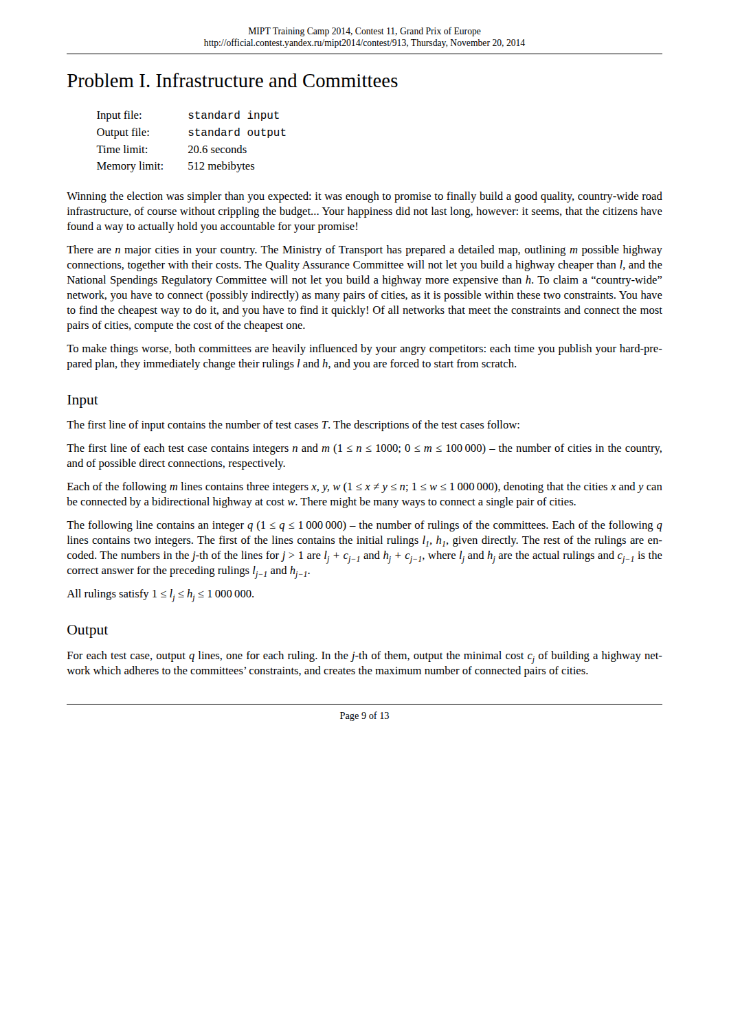MIPT Training Camp 2014, Contest 11, Grand Prix of Europe
http://official.contest.yandex.ru/mipt2014/contest/913, Thursday, November 20, 2014
Problem I. Infrastructure and Committees
| Input file: | standard input |
| Output file: | standard output |
| Time limit: | 20.6 seconds |
| Memory limit: | 512 mebibytes |
Winning the election was simpler than you expected: it was enough to promise to finally build a good quality, country-wide road infrastructure, of course without crippling the budget... Your happiness did not last long, however: it seems, that the citizens have found a way to actually hold you accountable for your promise!
There are n major cities in your country. The Ministry of Transport has prepared a detailed map, outlining m possible highway connections, together with their costs. The Quality Assurance Committee will not let you build a highway cheaper than l, and the National Spendings Regulatory Committee will not let you build a highway more expensive than h. To claim a “country-wide” network, you have to connect (possibly indirectly) as many pairs of cities, as it is possible within these two constraints. You have to find the cheapest way to do it, and you have to find it quickly! Of all networks that meet the constraints and connect the most pairs of cities, compute the cost of the cheapest one.
To make things worse, both committees are heavily influenced by your angry competitors: each time you publish your hard-prepared plan, they immediately change their rulings l and h, and you are forced to start from scratch.
Input
The first line of input contains the number of test cases T. The descriptions of the test cases follow:
The first line of each test case contains integers n and m (1 ≤ n ≤ 1000; 0 ≤ m ≤ 100 000) – the number of cities in the country, and of possible direct connections, respectively.
Each of the following m lines contains three integers x, y, w (1 ≤ x ≠ y ≤ n; 1 ≤ w ≤ 1 000 000), denoting that the cities x and y can be connected by a bidirectional highway at cost w. There might be many ways to connect a single pair of cities.
The following line contains an integer q (1 ≤ q ≤ 1 000 000) – the number of rulings of the committees. Each of the following q lines contains two integers. The first of the lines contains the initial rulings l1, h1, given directly. The rest of the rulings are encoded. The numbers in the j-th of the lines for j > 1 are lj + cj−1 and hj + cj−1, where lj and hj are the actual rulings and cj−1 is the correct answer for the preceding rulings lj−1 and hj−1.
All rulings satisfy 1 ≤ lj ≤ hj ≤ 1 000 000.
Output
For each test case, output q lines, one for each ruling. In the j-th of them, output the minimal cost cj of building a highway network which adheres to the committees’ constraints, and creates the maximum number of connected pairs of cities.
Page 9 of 13